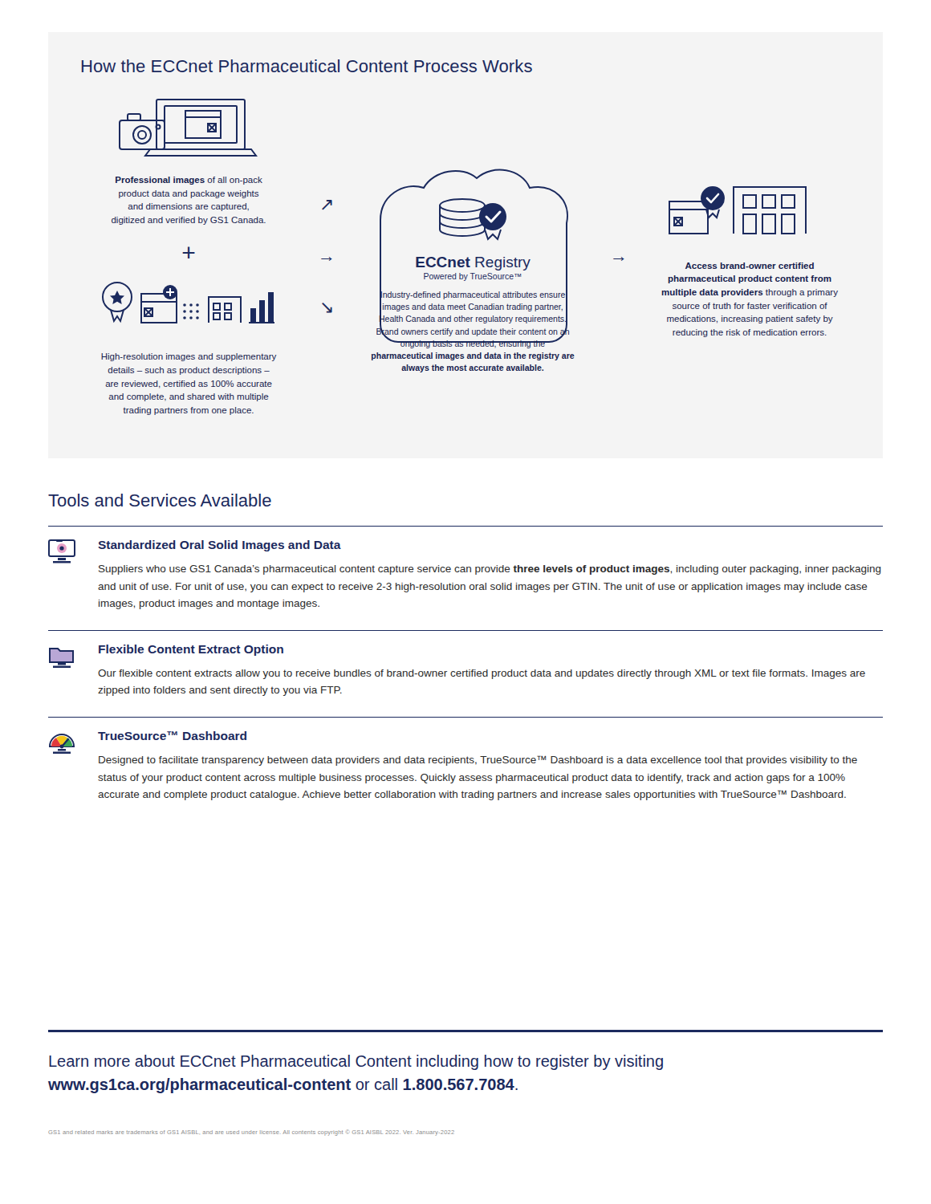How the ECCnet Pharmaceutical Content Process Works
Professional images of all on-pack
product data and package weights
and dimensions are captured,
digitized and verified by GS1 Canada.
+
High-resolution images and supplementary
details – such as product descriptions –
are reviewed, certified as 100% accurate
and complete, and shared with multiple
trading partners from one place.
↗ → ↘
ECCnet Registry
Powered by TrueSource™
Industry-defined pharmaceutical attributes ensure images and data meet Canadian trading partner, Health Canada and other regulatory requirements. Brand owners certify and update their content on an ongoing basis as needed, ensuring the pharmaceutical images and data in the registry are always the most accurate available.
→
Access brand-owner certified
pharmaceutical product content from
multiple data providers through a primary
source of truth for faster verification of
medications, increasing patient safety by
reducing the risk of medication errors.
Tools and Services Available
Standardized Oral Solid Images and Data
Suppliers who use GS1 Canada’s pharmaceutical content capture service can provide three levels of product images, including outer packaging, inner packaging and unit of use. For unit of use, you can expect to receive 2-3 high-resolution oral solid images per GTIN. The unit of use or application images may include case images, product images and montage images.
Flexible Content Extract Option
Our flexible content extracts allow you to receive bundles of brand-owner certified product data and updates directly through XML or text file formats. Images are zipped into folders and sent directly to you via FTP.
TrueSource™ Dashboard
Designed to facilitate transparency between data providers and data recipients, TrueSource™ Dashboard is a data excellence tool that provides visibility to the status of your product content across multiple business processes. Quickly assess pharmaceutical product data to identify, track and action gaps for a 100% accurate and complete product catalogue. Achieve better collaboration with trading partners and increase sales opportunities with TrueSource™ Dashboard.
Learn more about ECCnet Pharmaceutical Content including how to register by visiting
www.gs1ca.org/pharmaceutical-content or call 1.800.567.7084.
GS1 and related marks are trademarks of GS1 AISBL, and are used under license. All contents copyright © GS1 AISBL 2022. Ver. January-2022